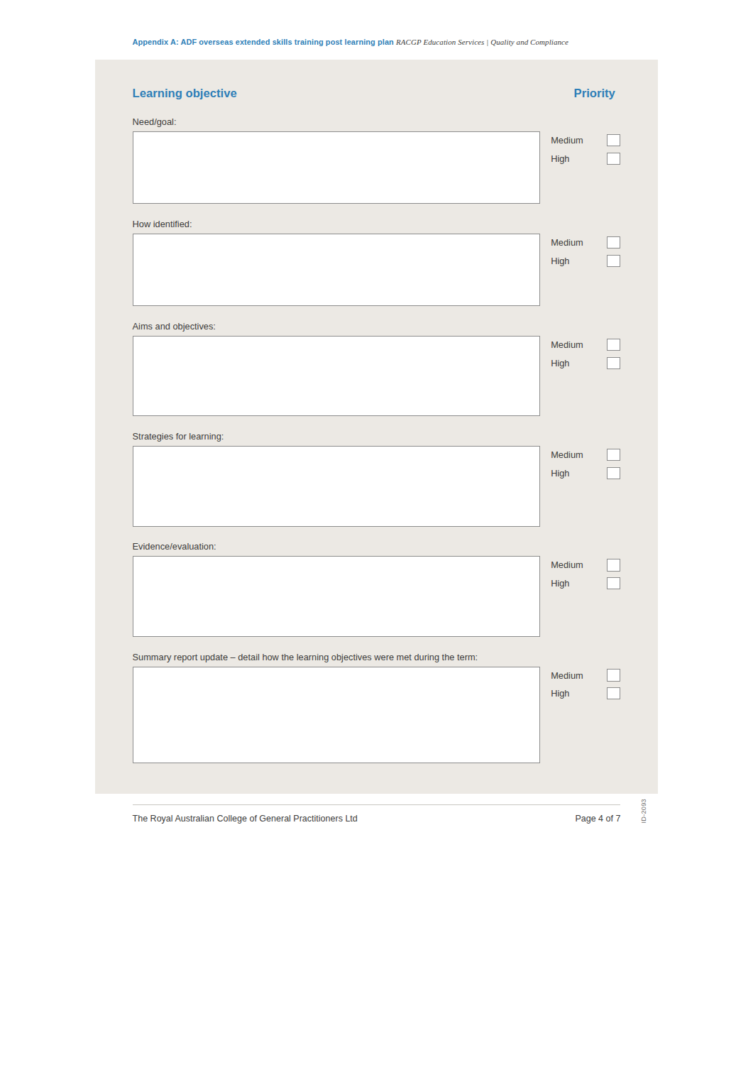Appendix A: ADF overseas extended skills training post learning plan RACGP Education Services | Quality and Compliance
Learning objective
Priority
Need/goal:
Medium
High
How identified:
Medium
High
Aims and objectives:
Medium
High
Strategies for learning:
Medium
High
Evidence/evaluation:
Medium
High
Summary report update – detail how the learning objectives were met during the term:
Medium
High
The Royal Australian College of General Practitioners Ltd
Page 4 of 7
ID-2093